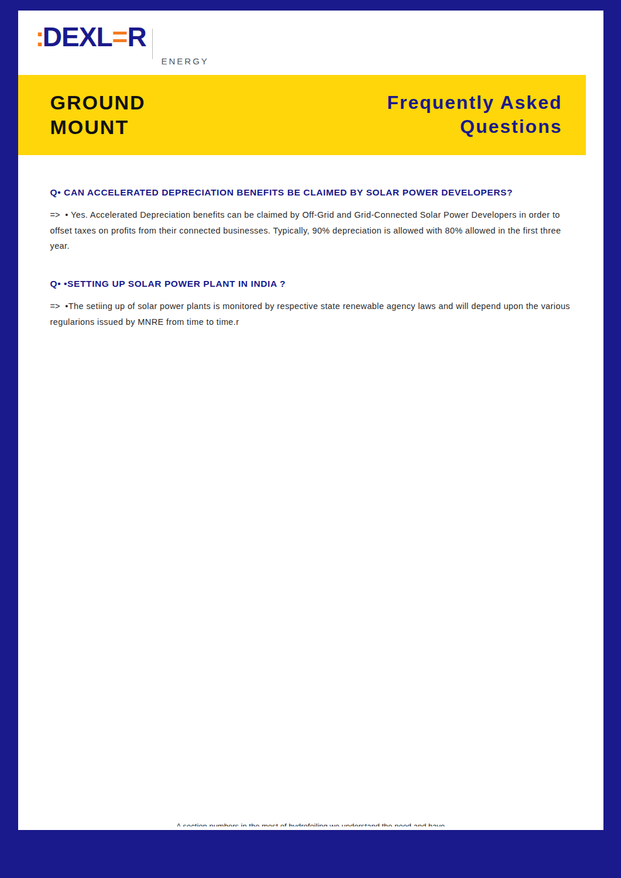: DEXL=R ENERGY
GROUND
MOUNT
Frequently Asked
Questions
Q• CAN ACCELERATED DEPRECIATION BENEFITS BE CLAIMED BY SOLAR POWER DEVELOPERS?
=> • Yes. Accelerated Depreciation benefits can be claimed by Off-Grid and Grid-Connected Solar Power Developers in order to offset taxes on profits from their connected businesses. Typically, 90% depreciation is allowed with 80% allowed in the first three year.
Q• •SETTING UP SOLAR POWER PLANT IN INDIA ?
=> •The setiing up of solar power plants is monitored by respective state renewable agency laws and will depend upon the various regularions issued by MNRE from time to time.r
A section numbers in the most of hydrofoiling we understand the need and have